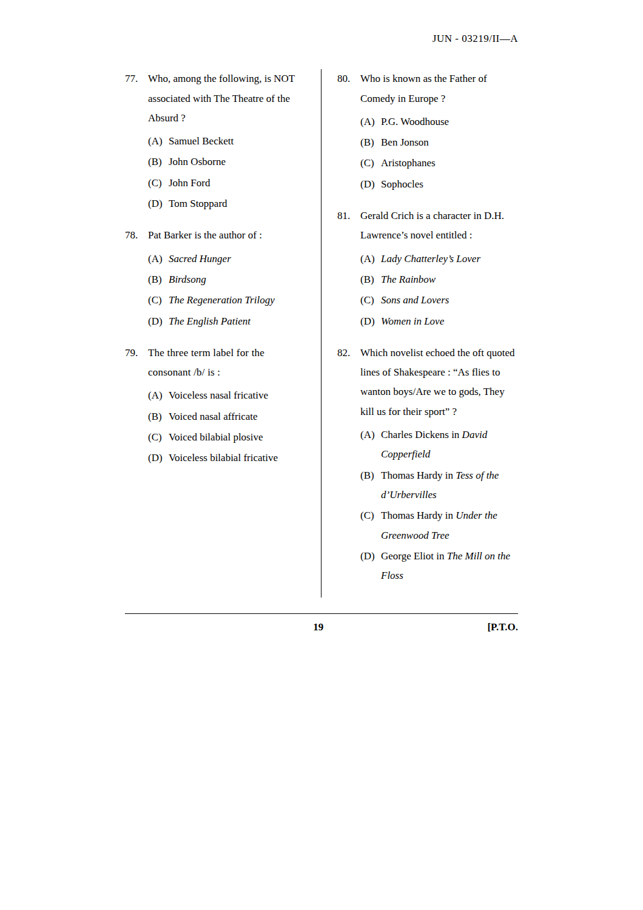JUN - 03219/II—A
77.
Who, among the following, is NOT associated with The Theatre of the Absurd ?
(A) Samuel Beckett
(B) John Osborne
(C) John Ford
(D) Tom Stoppard
78.
Pat Barker is the author of :
(A) Sacred Hunger
(B) Birdsong
(C) The Regeneration Trilogy
(D) The English Patient
79.
The three term label for the consonant /b/ is :
(A) Voiceless nasal fricative
(B) Voiced nasal affricate
(C) Voiced bilabial plosive
(D) Voiceless bilabial fricative
80.
Who is known as the Father of Comedy in Europe ?
(A) P.G. Woodhouse
(B) Ben Jonson
(C) Aristophanes
(D) Sophocles
81.
Gerald Crich is a character in D.H. Lawrence’s novel entitled :
(A) Lady Chatterley’s Lover
(B) The Rainbow
(C) Sons and Lovers
(D) Women in Love
82.
Which novelist echoed the oft quoted lines of Shakespeare : “As flies to wanton boys/Are we to gods, They kill us for their sport” ?
(A) Charles Dickens in David Copperfield
(B) Thomas Hardy in Tess of the d’Urbervilles
(C) Thomas Hardy in Under the Greenwood Tree
(D) George Eliot in The Mill on the Floss
19
[P.T.O.